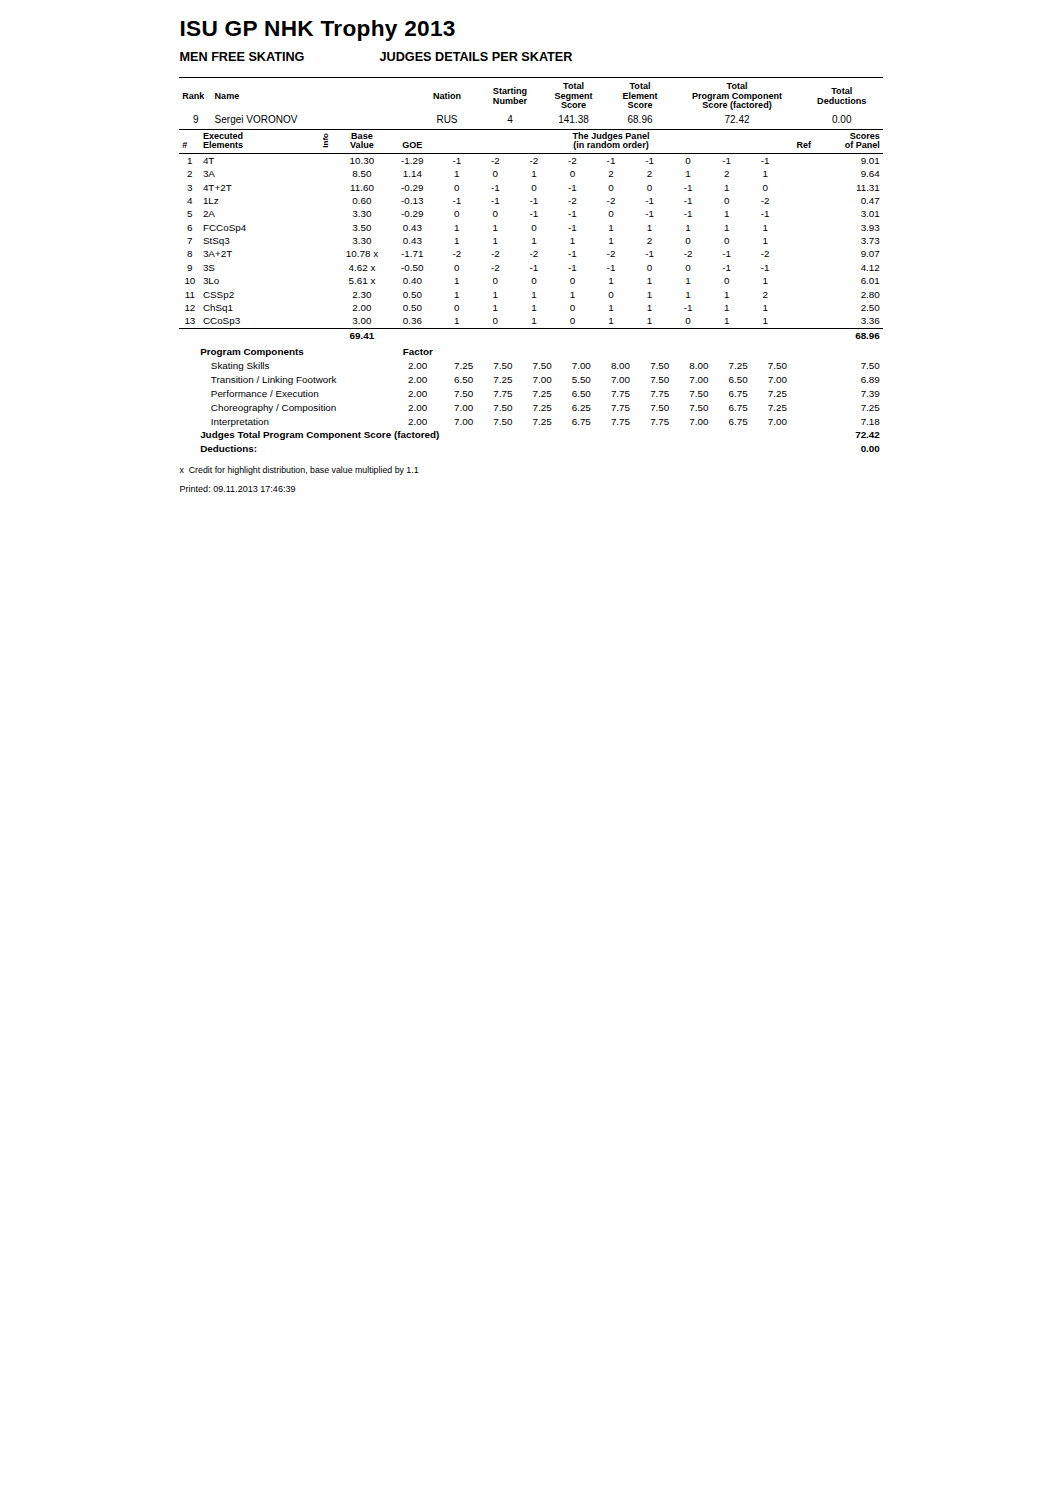ISU GP NHK Trophy 2013
MEN FREE SKATINGJUDGES DETAILS PER SKATER
| Rank | Name | Nation | Starting Number | Total Segment Score | Total Element Score | Total Program Component Score (factored) | Total Deductions |
| 9 | Sergei VORONOV | RUS | 4 | 141.38 | 68.96 | 72.42 | 0.00 |
| # | Executed Elements | Info | Base Value | GOE | The Judges Panel (in random order) | Ref | Scores of Panel |
| --- | --- | --- | --- | --- | --- | --- | --- |
| 1 | 4T | | 10.30 | -1.29 | -1 | -2 | -2 | -2 | -1 | -1 | 0 | -1 | -1 | | 9.01 |
| 2 | 3A | | 8.50 | 1.14 | 1 | 0 | 1 | 0 | 2 | 2 | 1 | 2 | 1 | | 9.64 |
| 3 | 4T+2T | | 11.60 | -0.29 | 0 | -1 | 0 | -1 | 0 | 0 | -1 | 1 | 0 | | 11.31 |
| 4 | 1Lz | | 0.60 | -0.13 | -1 | -1 | -1 | -2 | -2 | -1 | -1 | 0 | -2 | | 0.47 |
| 5 | 2A | | 3.30 | -0.29 | 0 | 0 | -1 | -1 | 0 | -1 | -1 | 1 | -1 | | 3.01 |
| 6 | FCCoSp4 | | 3.50 | 0.43 | 1 | 1 | 0 | -1 | 1 | 1 | 1 | 1 | 1 | | 3.93 |
| 7 | StSq3 | | 3.30 | 0.43 | 1 | 1 | 1 | 1 | 1 | 2 | 0 | 0 | 1 | | 3.73 |
| 8 | 3A+2T | | 10.78 x | -1.71 | -2 | -2 | -2 | -1 | -2 | -1 | -2 | -1 | -2 | | 9.07 |
| 9 | 3S | | 4.62 x | -0.50 | 0 | -2 | -1 | -1 | -1 | 0 | 0 | -1 | -1 | | 4.12 |
| 10 | 3Lo | | 5.61 x | 0.40 | 1 | 0 | 0 | 0 | 1 | 1 | 1 | 0 | 1 | | 6.01 |
| 11 | CSSp2 | | 2.30 | 0.50 | 1 | 1 | 1 | 1 | 0 | 1 | 1 | 1 | 2 | | 2.80 |
| 12 | ChSq1 | | 2.00 | 0.50 | 0 | 1 | 1 | 0 | 1 | 1 | -1 | 1 | 1 | | 2.50 |
| 13 | CCoSp3 | | 3.00 | 0.36 | 1 | 0 | 1 | 0 | 1 | 1 | 0 | 1 | 1 | | 3.36 |
| | | | 69.41 | | | | 68.96 |
| | Program Components | Factor | | | |
| | Skating Skills | 2.00 | 7.25 | 7.50 | 7.50 | 7.00 | 8.00 | 7.50 | 8.00 | 7.25 | 7.50 | | 7.50 |
| | Transition / Linking Footwork | 2.00 | 6.50 | 7.25 | 7.00 | 5.50 | 7.00 | 7.50 | 7.00 | 6.50 | 7.00 | | 6.89 |
| | Performance / Execution | 2.00 | 7.50 | 7.75 | 7.25 | 6.50 | 7.75 | 7.75 | 7.50 | 6.75 | 7.25 | | 7.39 |
| | Choreography / Composition | 2.00 | 7.00 | 7.50 | 7.25 | 6.25 | 7.75 | 7.50 | 7.50 | 6.75 | 7.25 | | 7.25 |
| | Interpretation | 2.00 | 7.00 | 7.50 | 7.25 | 6.75 | 7.75 | 7.75 | 7.00 | 6.75 | 7.00 | | 7.18 |
| | Judges Total Program Component Score (factored) | | | 72.42 |
| | Deductions: | | | 0.00 |
x Credit for highlight distribution, base value multiplied by 1.1
Printed: 09.11.2013 17:46:39